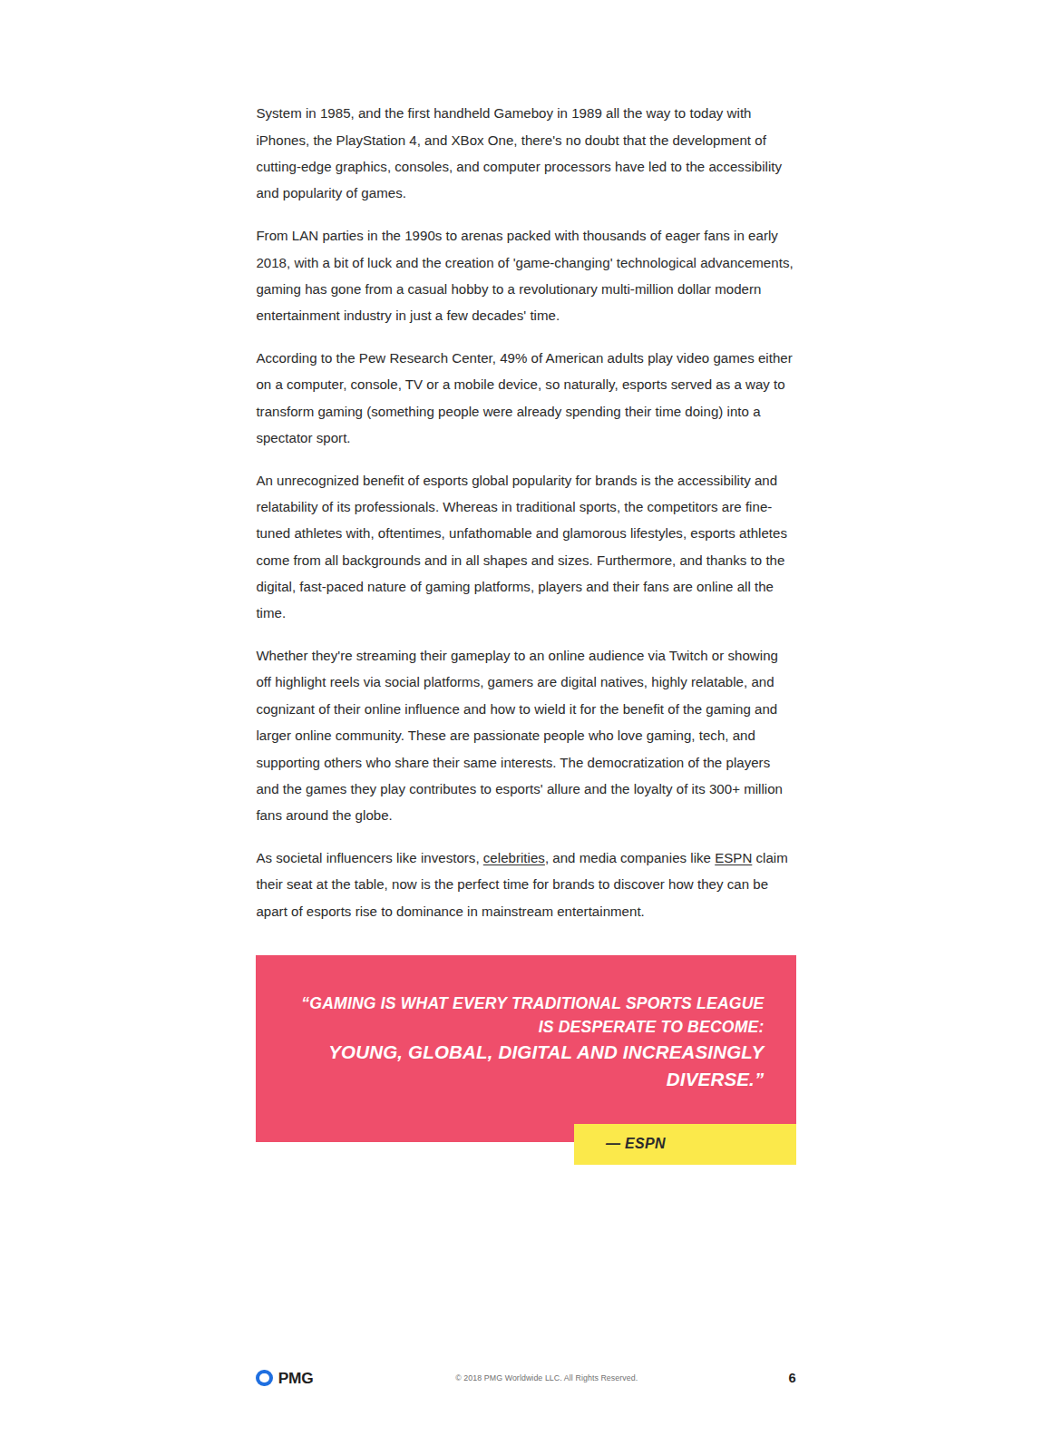System in 1985, and the first handheld Gameboy in 1989 all the way to today with iPhones, the PlayStation 4, and XBox One, there's no doubt that the development of cutting-edge graphics, consoles, and computer processors have led to the accessibility and popularity of games.
From LAN parties in the 1990s to arenas packed with thousands of eager fans in early 2018, with a bit of luck and the creation of 'game-changing' technological advancements, gaming has gone from a casual hobby to a revolutionary multi-million dollar modern entertainment industry in just a few decades' time.
According to the Pew Research Center, 49% of American adults play video games either on a computer, console, TV or a mobile device, so naturally, esports served as a way to transform gaming (something people were already spending their time doing) into a spectator sport.
An unrecognized benefit of esports global popularity for brands is the accessibility and relatability of its professionals. Whereas in traditional sports, the competitors are fine-tuned athletes with, oftentimes, unfathomable and glamorous lifestyles, esports athletes come from all backgrounds and in all shapes and sizes. Furthermore, and thanks to the digital, fast-paced nature of gaming platforms, players and their fans are online all the time.
Whether they're streaming their gameplay to an online audience via Twitch or showing off highlight reels via social platforms, gamers are digital natives, highly relatable, and cognizant of their online influence and how to wield it for the benefit of the gaming and larger online community. These are passionate people who love gaming, tech, and supporting others who share their same interests. The democratization of the players and the games they play contributes to esports' allure and the loyalty of its 300+ million fans around the globe.
As societal influencers like investors, celebrities, and media companies like ESPN claim their seat at the table, now is the perfect time for brands to discover how they can be apart of esports rise to dominance in mainstream entertainment.
“Gaming is what every traditional sports league is desperate to become: young, global, digital and increasingly diverse.”
— ESPN
PMG
© 2018 PMG Worldwide LLC. All Rights Reserved.
6